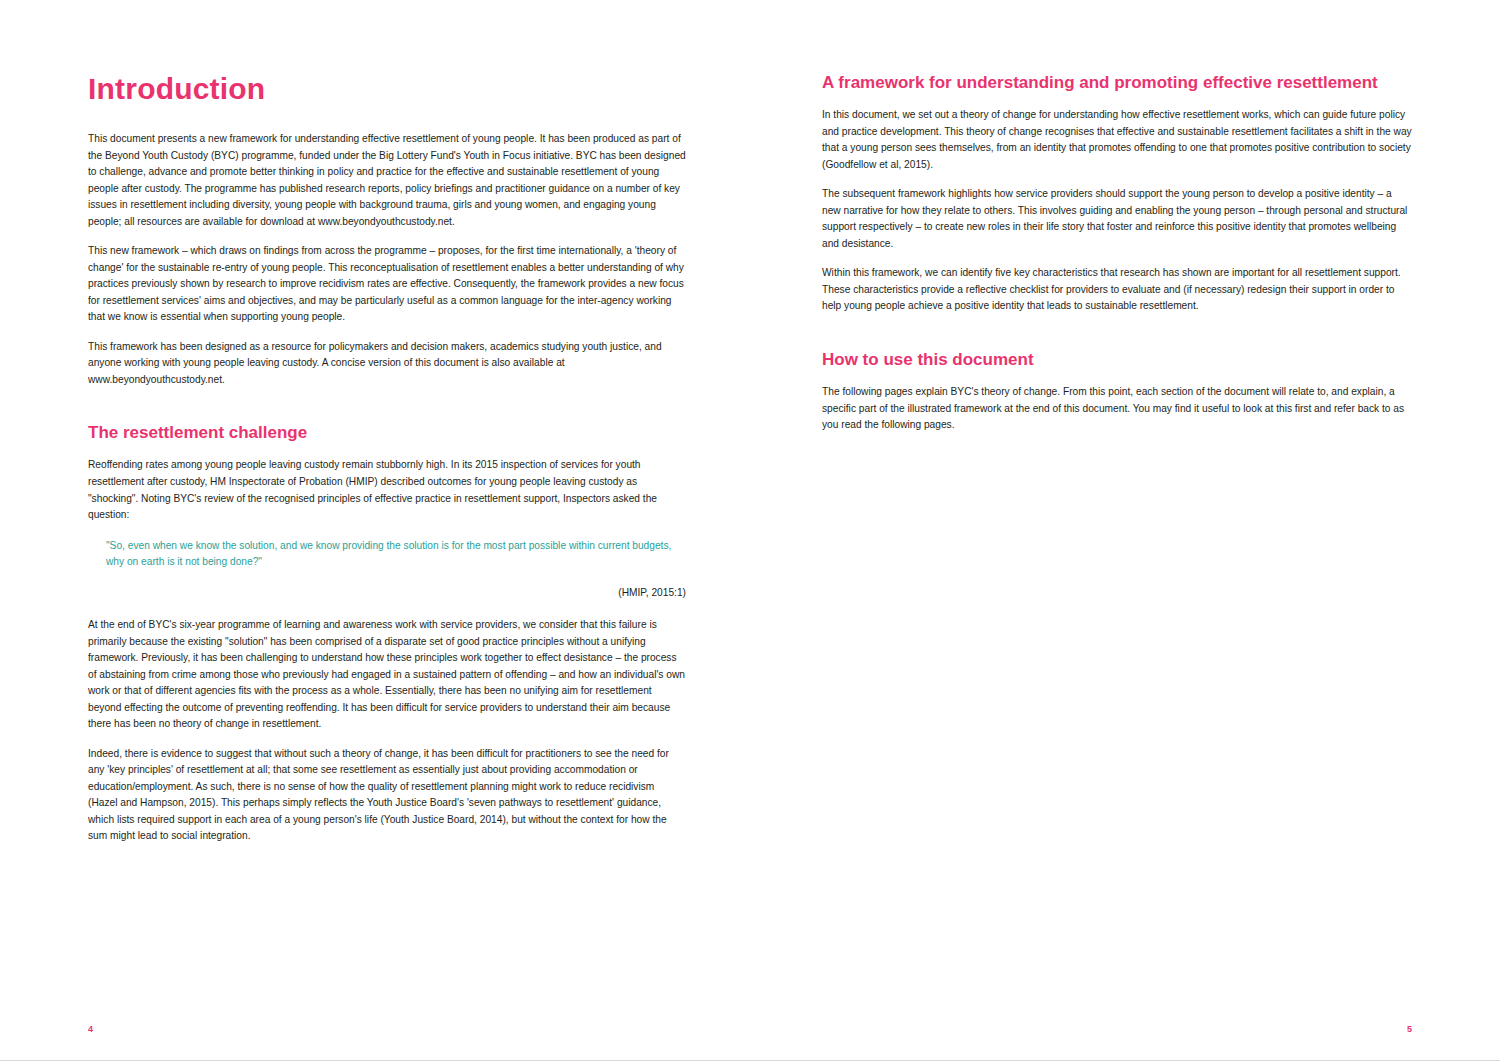Introduction
This document presents a new framework for understanding effective resettlement of young people. It has been produced as part of the Beyond Youth Custody (BYC) programme, funded under the Big Lottery Fund's Youth in Focus initiative. BYC has been designed to challenge, advance and promote better thinking in policy and practice for the effective and sustainable resettlement of young people after custody. The programme has published research reports, policy briefings and practitioner guidance on a number of key issues in resettlement including diversity, young people with background trauma, girls and young women, and engaging young people; all resources are available for download at www.beyondyouthcustody.net.
This new framework – which draws on findings from across the programme – proposes, for the first time internationally, a 'theory of change' for the sustainable re-entry of young people. This reconceptualisation of resettlement enables a better understanding of why practices previously shown by research to improve recidivism rates are effective. Consequently, the framework provides a new focus for resettlement services' aims and objectives, and may be particularly useful as a common language for the inter-agency working that we know is essential when supporting young people.
This framework has been designed as a resource for policymakers and decision makers, academics studying youth justice, and anyone working with young people leaving custody. A concise version of this document is also available at www.beyondyouthcustody.net.
The resettlement challenge
Reoffending rates among young people leaving custody remain stubbornly high. In its 2015 inspection of services for youth resettlement after custody, HM Inspectorate of Probation (HMIP) described outcomes for young people leaving custody as "shocking". Noting BYC's review of the recognised principles of effective practice in resettlement support, Inspectors asked the question:
"So, even when we know the solution, and we know providing the solution is for the most part possible within current budgets, why on earth is it not being done?"
(HMIP, 2015:1)
At the end of BYC's six-year programme of learning and awareness work with service providers, we consider that this failure is primarily because the existing "solution" has been comprised of a disparate set of good practice principles without a unifying framework. Previously, it has been challenging to understand how these principles work together to effect desistance – the process of abstaining from crime among those who previously had engaged in a sustained pattern of offending – and how an individual's own work or that of different agencies fits with the process as a whole. Essentially, there has been no unifying aim for resettlement beyond effecting the outcome of preventing reoffending. It has been difficult for service providers to understand their aim because there has been no theory of change in resettlement.
Indeed, there is evidence to suggest that without such a theory of change, it has been difficult for practitioners to see the need for any 'key principles' of resettlement at all; that some see resettlement as essentially just about providing accommodation or education/employment. As such, there is no sense of how the quality of resettlement planning might work to reduce recidivism (Hazel and Hampson, 2015). This perhaps simply reflects the Youth Justice Board's 'seven pathways to resettlement' guidance, which lists required support in each area of a young person's life (Youth Justice Board, 2014), but without the context for how the sum might lead to social integration.
4
A framework for understanding and promoting effective resettlement
In this document, we set out a theory of change for understanding how effective resettlement works, which can guide future policy and practice development. This theory of change recognises that effective and sustainable resettlement facilitates a shift in the way that a young person sees themselves, from an identity that promotes offending to one that promotes positive contribution to society (Goodfellow et al, 2015).
The subsequent framework highlights how service providers should support the young person to develop a positive identity – a new narrative for how they relate to others. This involves guiding and enabling the young person – through personal and structural support respectively – to create new roles in their life story that foster and reinforce this positive identity that promotes wellbeing and desistance.
Within this framework, we can identify five key characteristics that research has shown are important for all resettlement support. These characteristics provide a reflective checklist for providers to evaluate and (if necessary) redesign their support in order to help young people achieve a positive identity that leads to sustainable resettlement.
How to use this document
The following pages explain BYC's theory of change. From this point, each section of the document will relate to, and explain, a specific part of the illustrated framework at the end of this document. You may find it useful to look at this first and refer back to as you read the following pages.
5